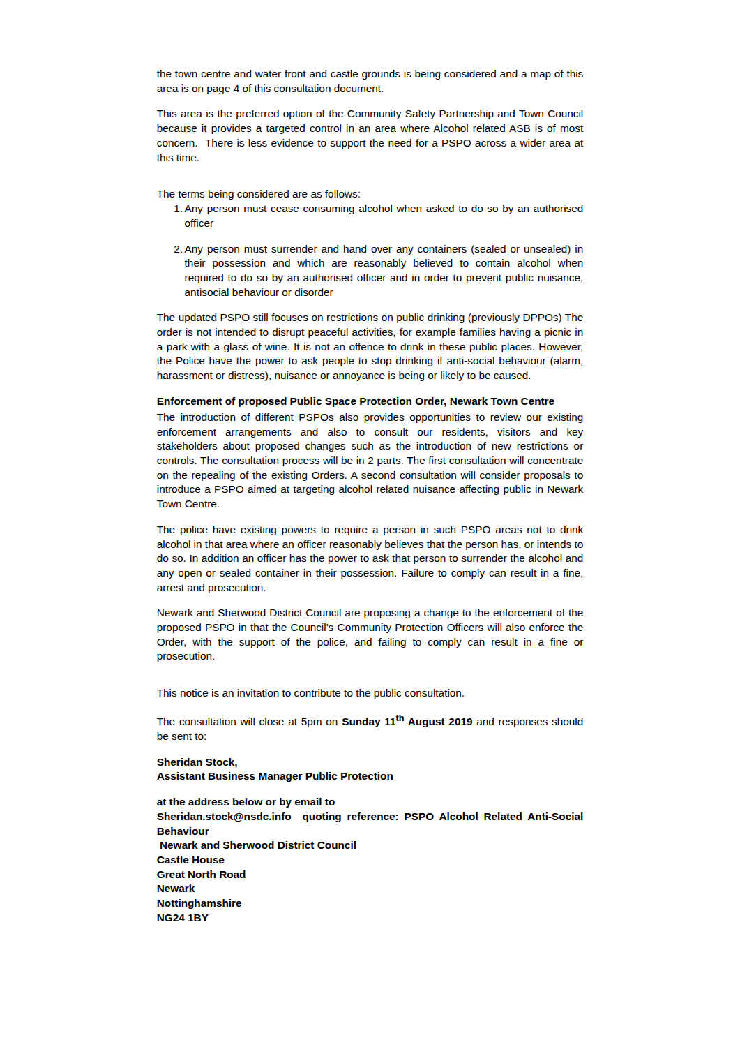the town centre and water front and castle grounds is being considered and a map of this area is on page 4 of this consultation document.
This area is the preferred option of the Community Safety Partnership and Town Council because it provides a targeted control in an area where Alcohol related ASB is of most concern. There is less evidence to support the need for a PSPO across a wider area at this time.
The terms being considered are as follows:
1. Any person must cease consuming alcohol when asked to do so by an authorised officer
2. Any person must surrender and hand over any containers (sealed or unsealed) in their possession and which are reasonably believed to contain alcohol when required to do so by an authorised officer and in order to prevent public nuisance, antisocial behaviour or disorder
The updated PSPO still focuses on restrictions on public drinking (previously DPPOs) The order is not intended to disrupt peaceful activities, for example families having a picnic in a park with a glass of wine. It is not an offence to drink in these public places. However, the Police have the power to ask people to stop drinking if anti-social behaviour (alarm, harassment or distress), nuisance or annoyance is being or likely to be caused.
Enforcement of proposed Public Space Protection Order, Newark Town Centre
The introduction of different PSPOs also provides opportunities to review our existing enforcement arrangements and also to consult our residents, visitors and key stakeholders about proposed changes such as the introduction of new restrictions or controls. The consultation process will be in 2 parts. The first consultation will concentrate on the repealing of the existing Orders. A second consultation will consider proposals to introduce a PSPO aimed at targeting alcohol related nuisance affecting public in Newark Town Centre.
The police have existing powers to require a person in such PSPO areas not to drink alcohol in that area where an officer reasonably believes that the person has, or intends to do so. In addition an officer has the power to ask that person to surrender the alcohol and any open or sealed container in their possession. Failure to comply can result in a fine, arrest and prosecution.
Newark and Sherwood District Council are proposing a change to the enforcement of the proposed PSPO in that the Council's Community Protection Officers will also enforce the Order, with the support of the police, and failing to comply can result in a fine or prosecution.
This notice is an invitation to contribute to the public consultation.
The consultation will close at 5pm on Sunday 11th August 2019 and responses should be sent to:
Sheridan Stock,
Assistant Business Manager Public Protection
at the address below or by email to
Sheridan.stock@nsdc.info quoting reference: PSPO Alcohol Related Anti-Social Behaviour
Newark and Sherwood District Council
Castle House
Great North Road
Newark
Nottinghamshire
NG24 1BY